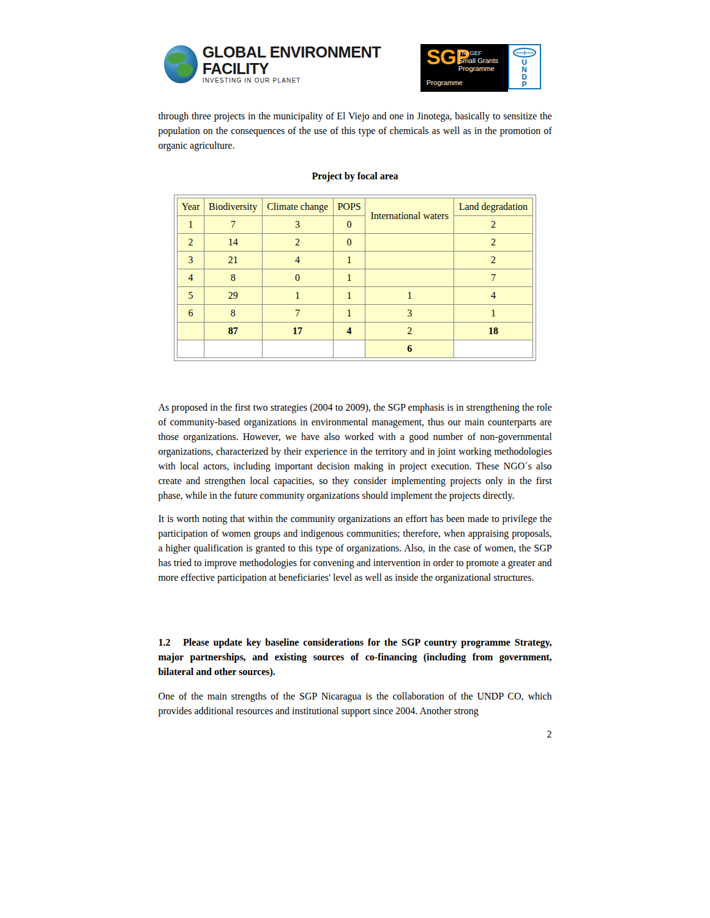GLOBAL ENVIRONMENT FACILITY
INVESTING IN OUR PLANET
SGP
The GEF
Small Grants
Programme
Programme
U
N
D
P
through three projects in the municipality of El Viejo and one in Jinotega, basically to sensitize the population on the consequences of the use of this type of chemicals as well as in the promotion of organic agriculture.
Project by focal area
| Year | Biodiversity | Climate change | POPS | International waters | Land degradation |
| --- | --- | --- | --- | --- | --- |
| 1 | 7 | 3 | 0 | 2 |
| 2 | 14 | 2 | 0 | | 2 |
| 3 | 21 | 4 | 1 | | 2 |
| 4 | 8 | 0 | 1 | | 7 |
| 5 | 29 | 1 | 1 | 1 | 4 |
| 6 | 8 | 7 | 1 | 3 | 1 |
| | 87 | 17 | 4 | 2 | 18 |
| | | | | 6 | |
As proposed in the first two strategies (2004 to 2009), the SGP emphasis is in strengthening the role of community-based organizations in environmental management, thus our main counterparts are those organizations. However, we have also worked with a good number of non-governmental organizations, characterized by their experience in the territory and in joint working methodologies with local actors, including important decision making in project execution. These NGO´s also create and strengthen local capacities, so they consider implementing projects only in the first phase, while in the future community organizations should implement the projects directly.
It is worth noting that within the community organizations an effort has been made to privilege the participation of women groups and indigenous communities; therefore, when appraising proposals, a higher qualification is granted to this type of organizations. Also, in the case of women, the SGP has tried to improve methodologies for convening and intervention in order to promote a greater and more effective participation at beneficiaries' level as well as inside the organizational structures.
1.2 Please update key baseline considerations for the SGP country programme Strategy, major partnerships, and existing sources of co-financing (including from government, bilateral and other sources).
One of the main strengths of the SGP Nicaragua is the collaboration of the UNDP CO, which provides additional resources and institutional support since 2004. Another strong
2